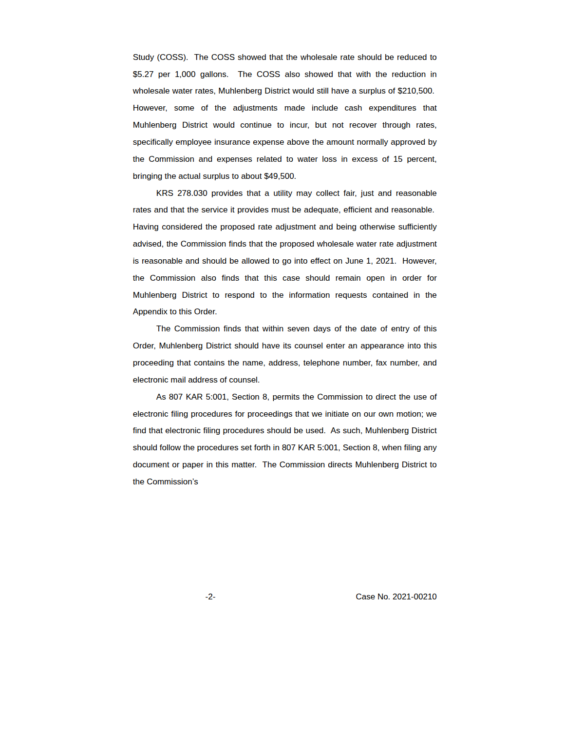Study (COSS). The COSS showed that the wholesale rate should be reduced to $5.27 per 1,000 gallons. The COSS also showed that with the reduction in wholesale water rates, Muhlenberg District would still have a surplus of $210,500. However, some of the adjustments made include cash expenditures that Muhlenberg District would continue to incur, but not recover through rates, specifically employee insurance expense above the amount normally approved by the Commission and expenses related to water loss in excess of 15 percent, bringing the actual surplus to about $49,500.
KRS 278.030 provides that a utility may collect fair, just and reasonable rates and that the service it provides must be adequate, efficient and reasonable. Having considered the proposed rate adjustment and being otherwise sufficiently advised, the Commission finds that the proposed wholesale water rate adjustment is reasonable and should be allowed to go into effect on June 1, 2021. However, the Commission also finds that this case should remain open in order for Muhlenberg District to respond to the information requests contained in the Appendix to this Order.
The Commission finds that within seven days of the date of entry of this Order, Muhlenberg District should have its counsel enter an appearance into this proceeding that contains the name, address, telephone number, fax number, and electronic mail address of counsel.
As 807 KAR 5:001, Section 8, permits the Commission to direct the use of electronic filing procedures for proceedings that we initiate on our own motion; we find that electronic filing procedures should be used. As such, Muhlenberg District should follow the procedures set forth in 807 KAR 5:001, Section 8, when filing any document or paper in this matter. The Commission directs Muhlenberg District to the Commission’s
-2- Case No. 2021-00210